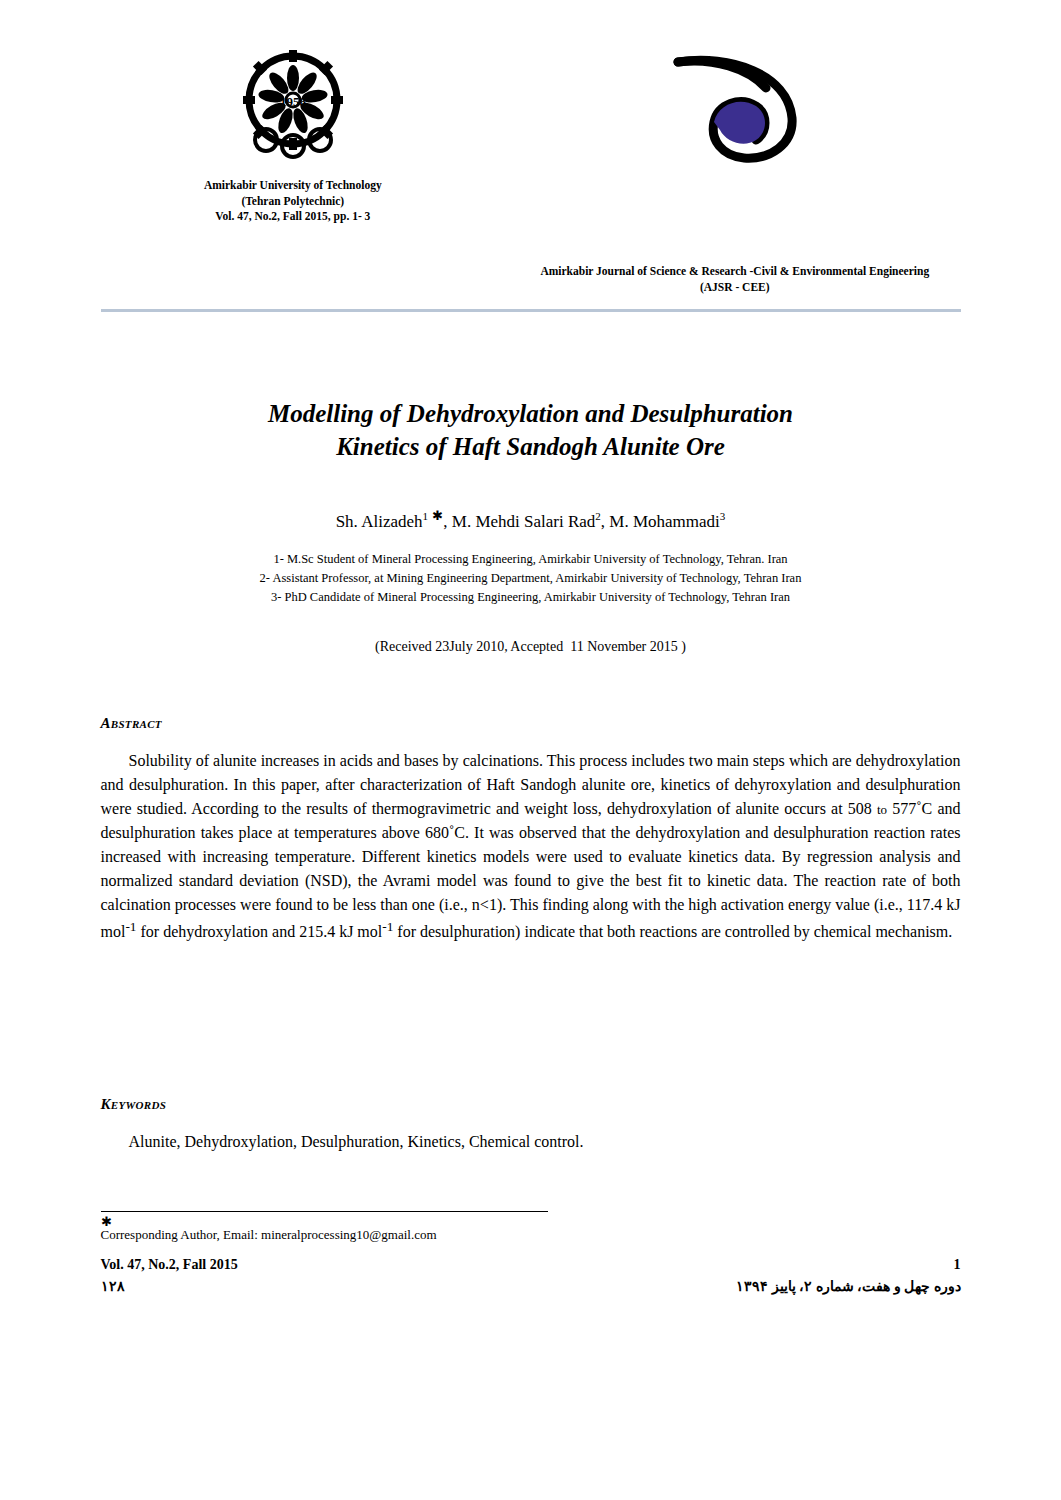1958
Amirkabir University of Technology
(Tehran Polytechnic)
Vol. 47, No.2, Fall 2015, pp. 1- 3
Amirkabir Journal of Science & Research -Civil & Environmental Engineering
(AJSR - CEE)
Modelling of Dehydroxylation and Desulphuration
Kinetics of Haft Sandogh Alunite Ore
Sh. Alizadeh1 ✱, M. Mehdi Salari Rad2, M. Mohammadi3
1- M.Sc Student of Mineral Processing Engineering, Amirkabir University of Technology, Tehran. Iran
2- Assistant Professor, at Mining Engineering Department, Amirkabir University of Technology, Tehran Iran
3- PhD Candidate of Mineral Processing Engineering, Amirkabir University of Technology, Tehran Iran
(Received 23July 2010, Accepted 11 November 2015 )
Abstract
Solubility of alunite increases in acids and bases by calcinations. This process includes two main steps which are dehydroxylation and desulphuration. In this paper, after characterization of Haft Sandogh alunite ore, kinetics of dehyroxylation and desulphuration were studied. According to the results of thermogravimetric and weight loss, dehydroxylation of alunite occurs at 508 to 577˚C and desulphuration takes place at temperatures above 680˚C. It was observed that the dehydroxylation and desulphuration reaction rates increased with increasing temperature. Different kinetics models were used to evaluate kinetics data. By regression analysis and normalized standard deviation (NSD), the Avrami model was found to give the best fit to kinetic data. The reaction rate of both calcination processes were found to be less than one (i.e., n<1). This finding along with the high activation energy value (i.e., 117.4 kJ mol-1 for dehydroxylation and 215.4 kJ mol-1 for desulphuration) indicate that both reactions are controlled by chemical mechanism.
Keywords
Alunite, Dehydroxylation, Desulphuration, Kinetics, Chemical control.
✱ Corresponding Author, Email: mineralprocessing10@gmail.com
Vol. 47, No.2, Fall 2015 1
١٢٨ دوره چهل و هفت، شماره ٢، پاییز ١۳۹۴